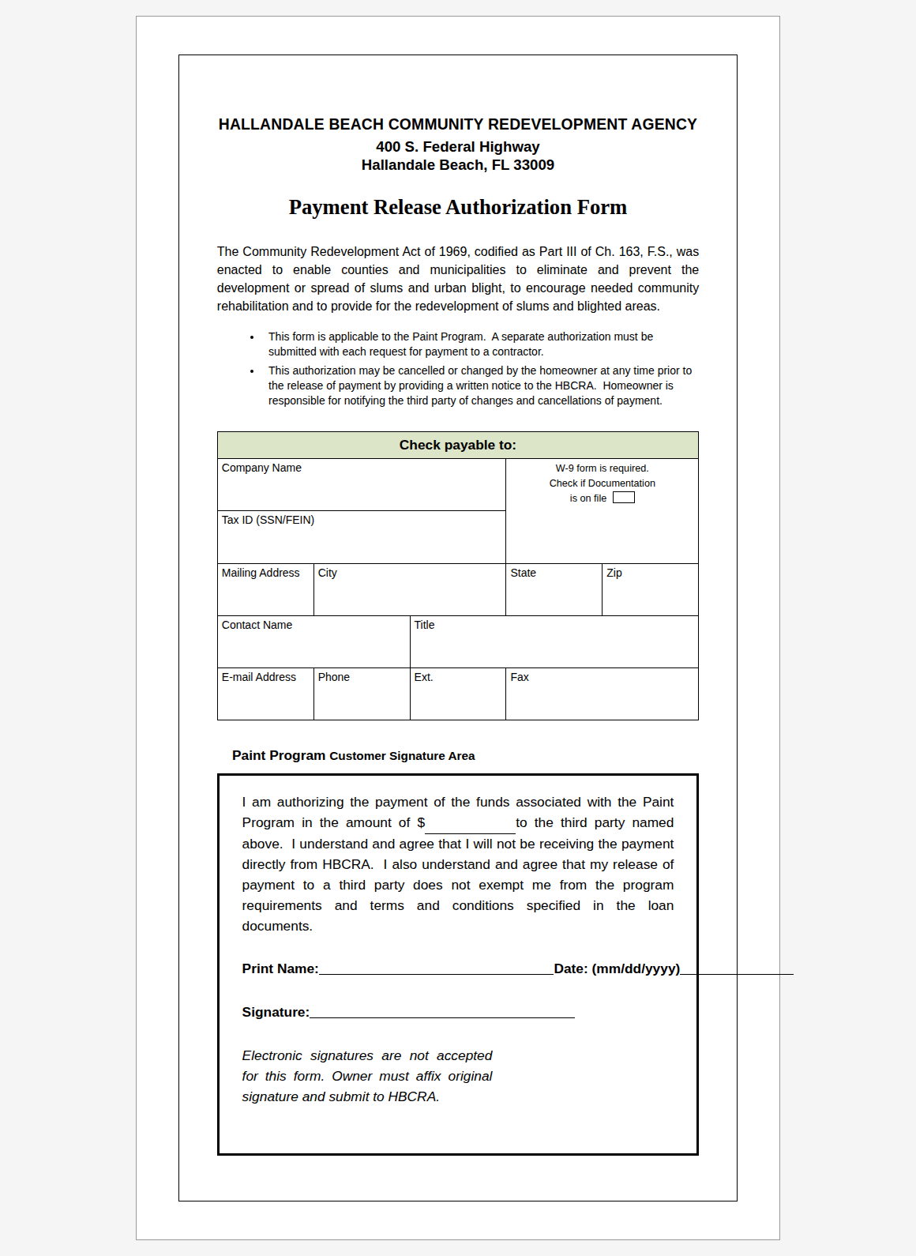HALLANDALE BEACH COMMUNITY REDEVELOPMENT AGENCY
400 S. Federal Highway
Hallandale Beach, FL 33009
Payment Release Authorization Form
The Community Redevelopment Act of 1969, codified as Part III of Ch. 163, F.S., was enacted to enable counties and municipalities to eliminate and prevent the development or spread of slums and urban blight, to encourage needed community rehabilitation and to provide for the redevelopment of slums and blighted areas.
This form is applicable to the Paint Program. A separate authorization must be submitted with each request for payment to a contractor.
This authorization may be cancelled or changed by the homeowner at any time prior to the release of payment by providing a written notice to the HBCRA. Homeowner is responsible for notifying the third party of changes and cancellations of payment.
| Check payable to: |
| --- |
| Company Name | W-9 form is required. Check if Documentation is on file |
| Tax ID (SSN/FEIN) |
| Mailing Address | City | State | Zip |
| Contact Name | Title |
| E-mail Address | Phone | Ext. | Fax |
Paint Program Customer Signature Area
I am authorizing the payment of the funds associated with the Paint Program in the amount of $ to the third party named above. I understand and agree that I will not be receiving the payment directly from HBCRA. I also understand and agree that my release of payment to a third party does not exempt me from the program requirements and terms and conditions specified in the loan documents.
Print Name: Date: (mm/dd/yyyy)
Signature:
Electronic signatures are not accepted for this form. Owner must affix original signature and submit to HBCRA.